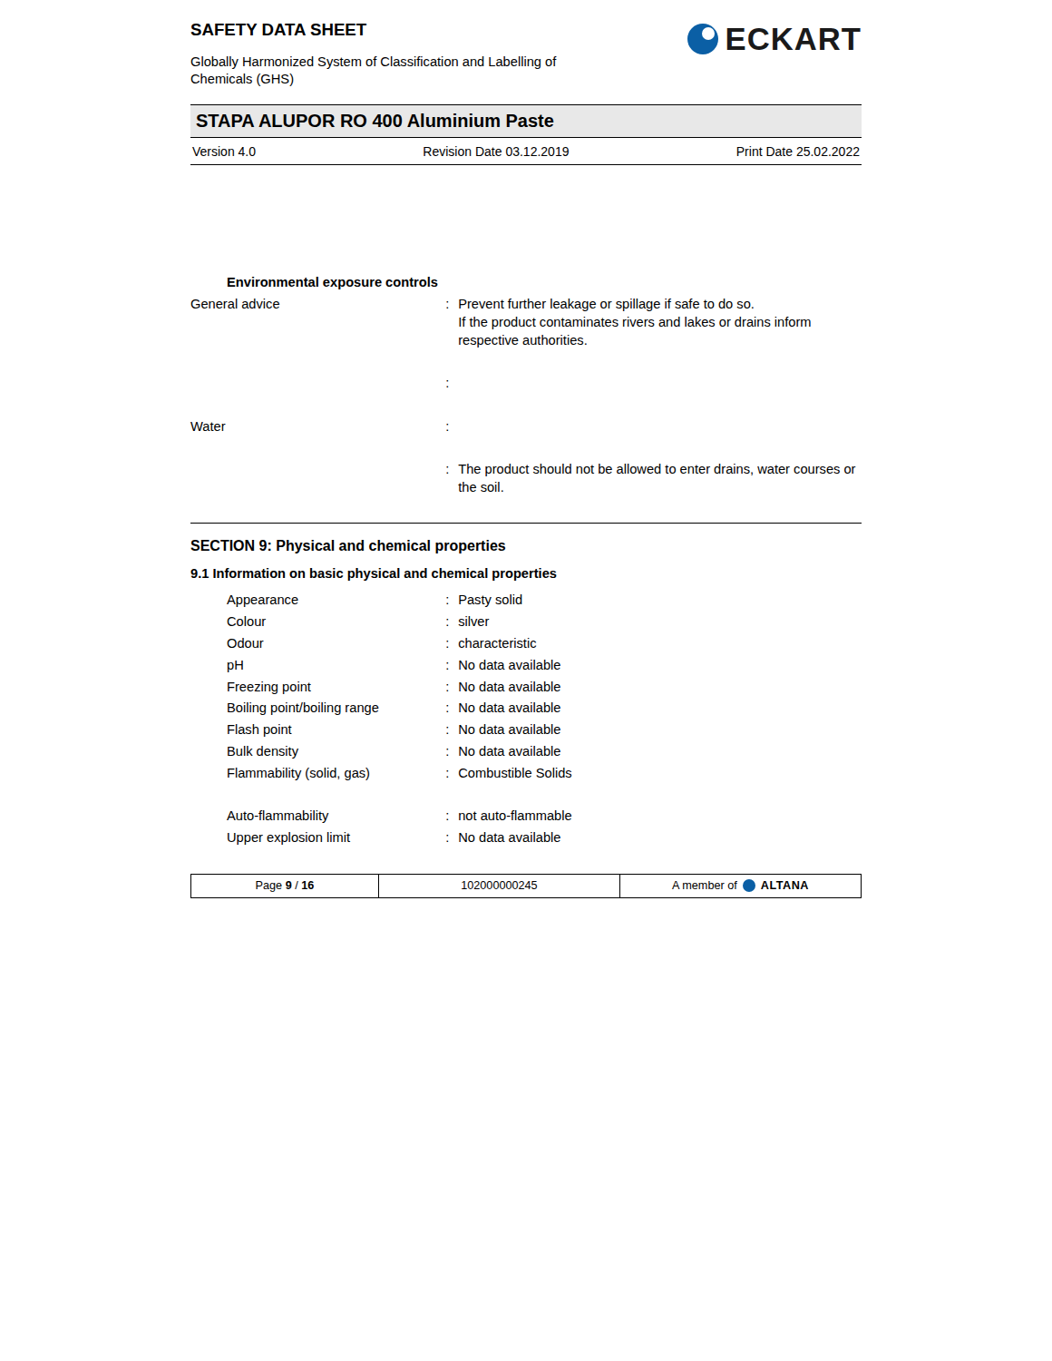SAFETY DATA SHEET
Globally Harmonized System of Classification and Labelling of
Chemicals (GHS)
ECKART
STAPA ALUPOR RO 400 Aluminium Paste
Version 4.0 Revision Date 03.12.2019 Print Date 25.02.2022
Environmental exposure controls
| General advice | : | Prevent further leakage or spillage if safe to do so. If the product contaminates rivers and lakes or drains inform respective authorities. |
| | : | |
| Water | : | |
| | : | The product should not be allowed to enter drains, water courses or the soil. |
SECTION 9: Physical and chemical properties
9.1 Information on basic physical and chemical properties
| Appearance | : | Pasty solid |
| Colour | : | silver |
| Odour | : | characteristic |
| pH | : | No data available |
| Freezing point | : | No data available |
| Boiling point/boiling range | : | No data available |
| Flash point | : | No data available |
| Bulk density | : | No data available |
| Flammability (solid, gas) | : | Combustible Solids |
| Auto-flammability | : | not auto-flammable |
| Upper explosion limit | : | No data available |
| Page 9 / 16 | 102000000245 | A member of ALTANA |